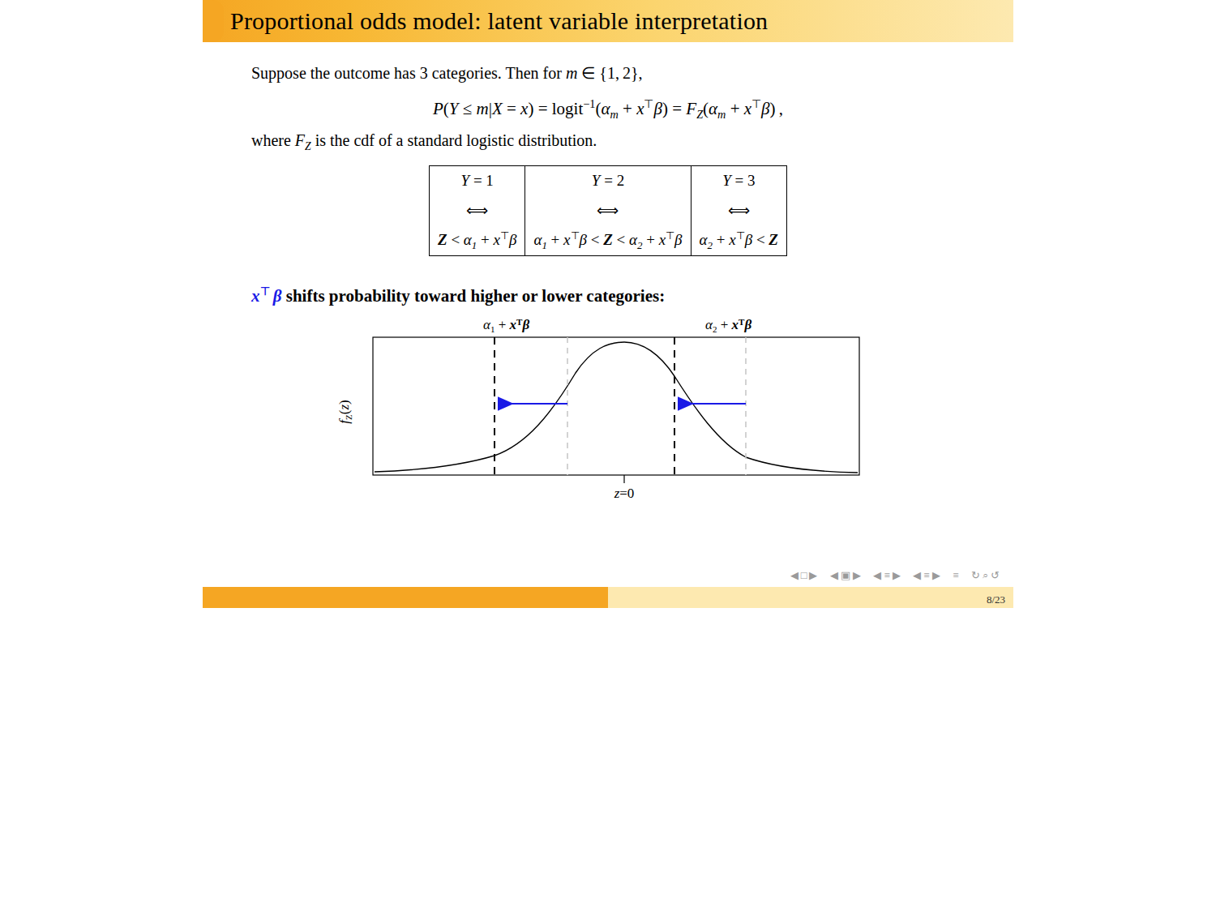Proportional odds model: latent variable interpretation
Suppose the outcome has 3 categories. Then for m ∈ {1, 2},
P(Y ≤ m|X = x) = logit−1(αm + x⊤β) = FZ(αm + x⊤β) ,
where FZ is the cdf of a standard logistic distribution.
| Y = 1 | Y = 2 | Y = 3 |
| ⟺ | ⟺ | ⟺ |
| Z < α 1 + x ⊤ β | α 1 + x ⊤ β < Z < α 2 + x ⊤ β | α 2 + x ⊤ β < Z |
x⊤ β shifts probability toward higher or lower categories:
α1 + xTβ α2 + xTβ fZ(z) z=0
◀□▶ ◀▣▶ ◀≡▶ ◀≡▶ ≡ ↻⌕↺
8/23